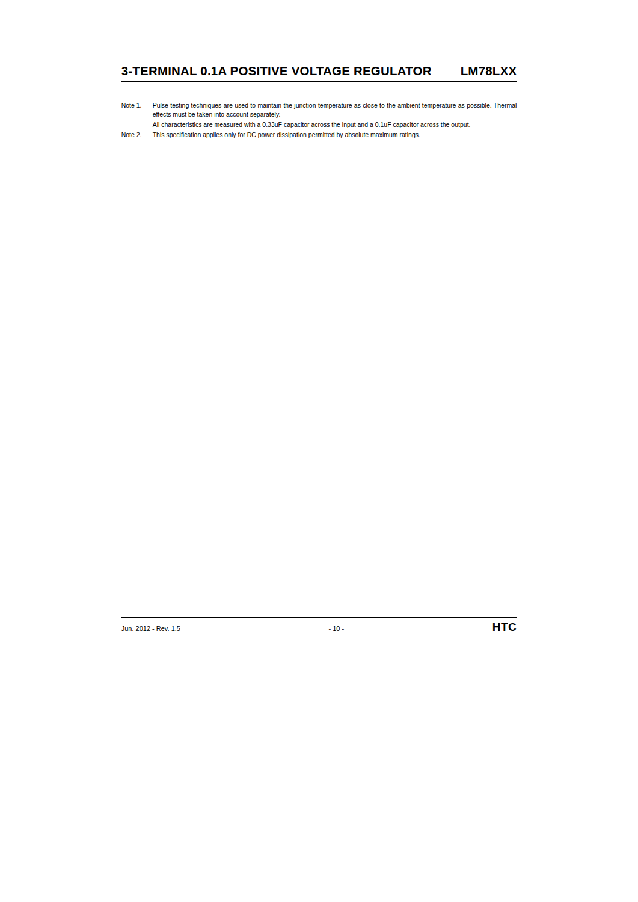3-TERMINAL 0.1A POSITIVE VOLTAGE REGULATOR LM78LXX
Note 1.
Pulse testing techniques are used to maintain the junction temperature as close to the ambient temperature as possible. Thermal effects must be taken into account separately.
All characteristics are measured with a 0.33uF capacitor across the input and a 0.1uF capacitor across the output.
Note 2.
This specification applies only for DC power dissipation permitted by absolute maximum ratings.
Jun. 2012 - Rev. 1.5
- 10 -
HTC